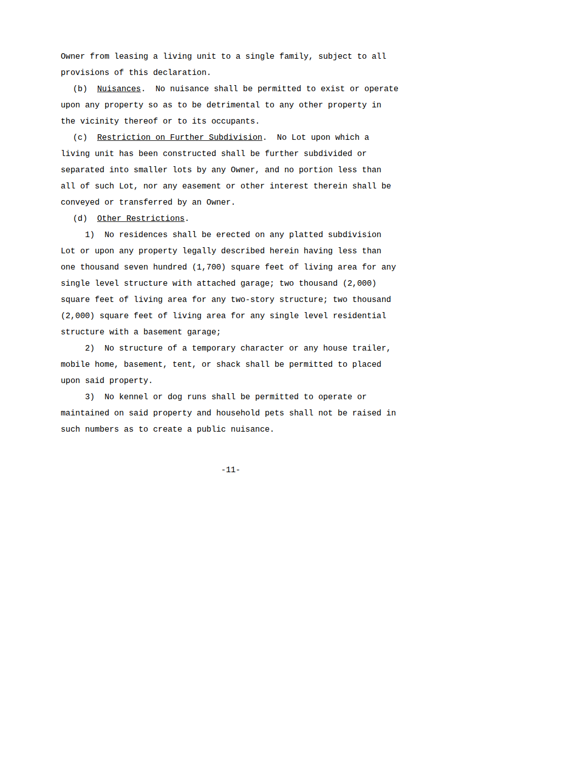Owner from leasing a living unit to a single family, subject to all provisions of this declaration.
(b) Nuisances. No nuisance shall be permitted to exist or operate upon any property so as to be detrimental to any other property in the vicinity thereof or to its occupants.
(c) Restriction on Further Subdivision. No Lot upon which a living unit has been constructed shall be further subdivided or separated into smaller lots by any Owner, and no portion less than all of such Lot, nor any easement or other interest therein shall be conveyed or transferred by an Owner.
(d) Other Restrictions.
1) No residences shall be erected on any platted subdivision Lot or upon any property legally described herein having less than one thousand seven hundred (1,700) square feet of living area for any single level structure with attached garage; two thousand (2,000) square feet of living area for any two-story structure; two thousand (2,000) square feet of living area for any single level residential structure with a basement garage;
2) No structure of a temporary character or any house trailer, mobile home, basement, tent, or shack shall be permitted to placed upon said property.
3) No kennel or dog runs shall be permitted to operate or maintained on said property and household pets shall not be raised in such numbers as to create a public nuisance.
-11-